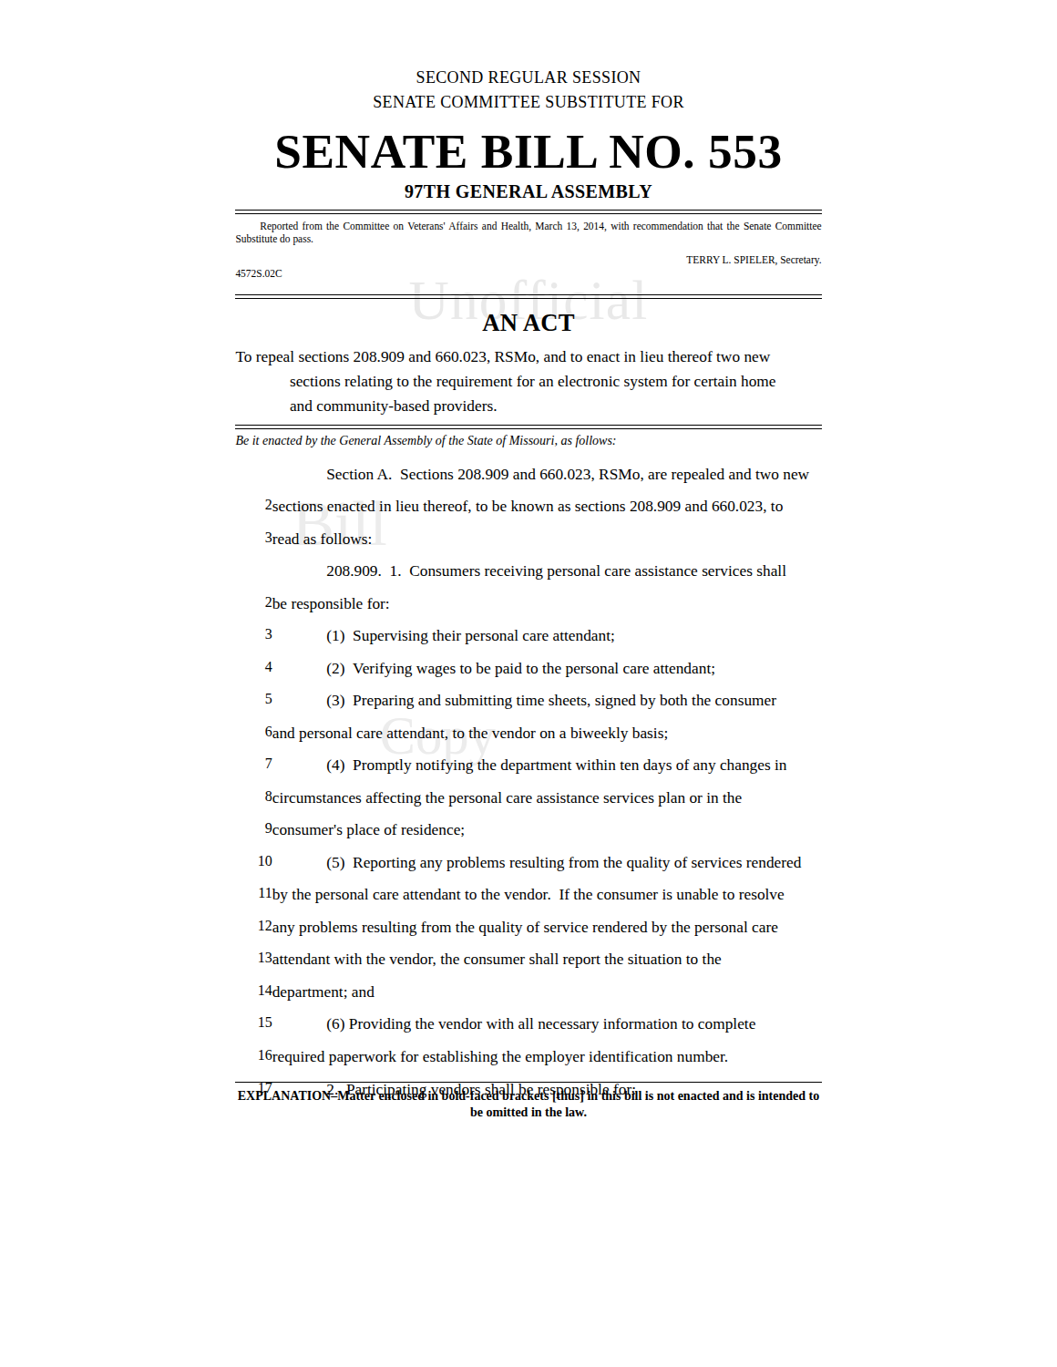Unofficial
Bill
Copy
SECOND REGULAR SESSION
SENATE COMMITTEE SUBSTITUTE FOR
SENATE BILL NO. 553
97TH GENERAL ASSEMBLY
Reported from the Committee on Veterans' Affairs and Health, March 13, 2014, with recommendation that the Senate Committee Substitute do pass.
TERRY L. SPIELER, Secretary. 4572S.02C
AN ACT
To repeal sections 208.909 and 660.023, RSMo, and to enact in lieu thereof two new sections relating to the requirement for an electronic system for certain home and community-based providers.
Be it enacted by the General Assembly of the State of Missouri, as follows:
| | Section A. Sections 208.909 and 660.023, RSMo, are repealed and two new |
| 2 | sections enacted in lieu thereof, to be known as sections 208.909 and 660.023, to |
| 3 | read as follows: |
| | 208.909. 1. Consumers receiving personal care assistance services shall |
| 2 | be responsible for: |
| 3 | (1) Supervising their personal care attendant; |
| 4 | (2) Verifying wages to be paid to the personal care attendant; |
| 5 | (3) Preparing and submitting time sheets, signed by both the consumer |
| 6 | and personal care attendant, to the vendor on a biweekly basis; |
| 7 | (4) Promptly notifying the department within ten days of any changes in |
| 8 | circumstances affecting the personal care assistance services plan or in the |
| 9 | consumer's place of residence; |
| 10 | (5) Reporting any problems resulting from the quality of services rendered |
| 11 | by the personal care attendant to the vendor. If the consumer is unable to resolve |
| 12 | any problems resulting from the quality of service rendered by the personal care |
| 13 | attendant with the vendor, the consumer shall report the situation to the |
| 14 | department; and |
| 15 | (6) Providing the vendor with all necessary information to complete |
| 16 | required paperwork for establishing the employer identification number. |
| 17 | 2. Participating vendors shall be responsible for: |
EXPLANATION–Matter enclosed in bold-faced brackets [thus] in this bill is not enacted and is intended to be omitted in the law.